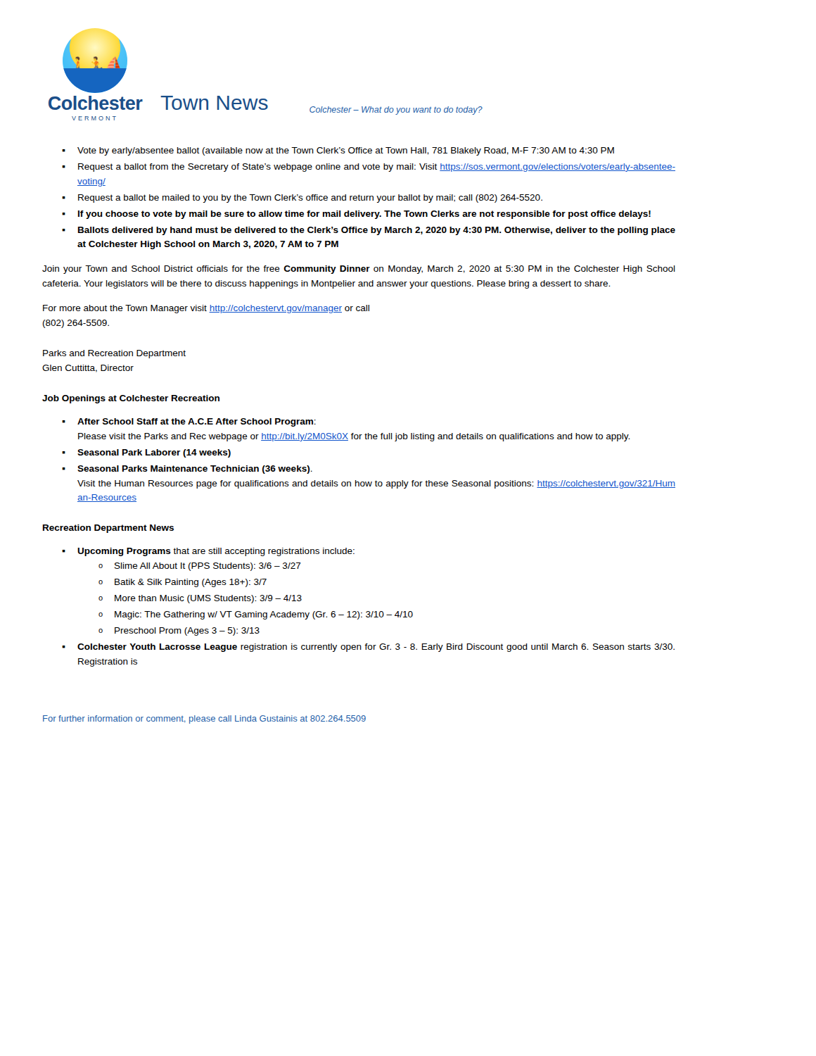🚶🏃⛵
Colchester
VERMONT
Town News
Colchester – What do you want to do today?
Vote by early/absentee ballot (available now at the Town Clerk’s Office at Town Hall, 781 Blakely Road, M-F 7:30 AM to 4:30 PM
Request a ballot from the Secretary of State’s webpage online and vote by mail: Visit https://sos.vermont.gov/elections/voters/early-absentee-voting/
Request a ballot be mailed to you by the Town Clerk’s office and return your ballot by mail; call (802) 264-5520.
If you choose to vote by mail be sure to allow time for mail delivery. The Town Clerks are not responsible for post office delays!
Ballots delivered by hand must be delivered to the Clerk’s Office by March 2, 2020 by 4:30 PM. Otherwise, deliver to the polling place at Colchester High School on March 3, 2020, 7 AM to 7 PM
Join your Town and School District officials for the free Community Dinner on Monday, March 2, 2020 at 5:30 PM in the Colchester High School cafeteria. Your legislators will be there to discuss happenings in Montpelier and answer your questions. Please bring a dessert to share.
For more about the Town Manager visit http://colchestervt.gov/manager or call
(802) 264-5509.
Parks and Recreation Department
Glen Cuttitta, Director
Job Openings at Colchester Recreation
After School Staff at the A.C.E After School Program:
Please visit the Parks and Rec webpage or http://bit.ly/2M0Sk0X for the full job listing and details on qualifications and how to apply.
Seasonal Park Laborer (14 weeks)
Seasonal Parks Maintenance Technician (36 weeks).
Visit the Human Resources page for qualifications and details on how to apply for these Seasonal positions: https://colchestervt.gov/321/Human-Resources
Recreation Department News
Upcoming Programs that are still accepting registrations include:
Slime All About It (PPS Students): 3/6 – 3/27
Batik & Silk Painting (Ages 18+): 3/7
More than Music (UMS Students): 3/9 – 4/13
Magic: The Gathering w/ VT Gaming Academy (Gr. 6 – 12): 3/10 – 4/10
Preschool Prom (Ages 3 – 5): 3/13
Colchester Youth Lacrosse League registration is currently open for Gr. 3 - 8. Early Bird Discount good until March 6. Season starts 3/30. Registration is
For further information or comment, please call Linda Gustainis at 802.264.5509